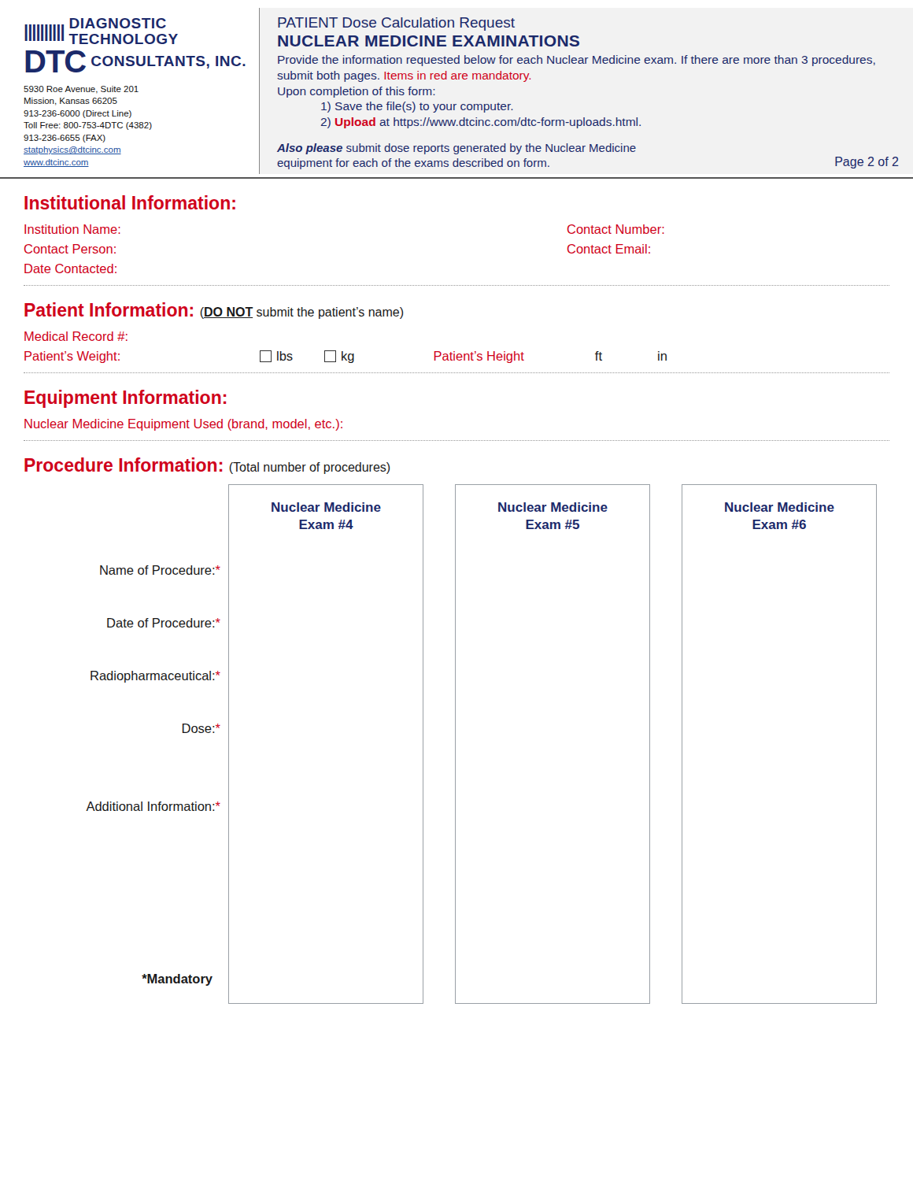|||||||||| DIAGNOSTIC
TECHNOLOGY
DTC CONSULTANTS, INC.
5930 Roe Avenue, Suite 201
Mission, Kansas 66205
913-236-6000 (Direct Line)
Toll Free: 800-753-4DTC (4382)
913-236-6655 (FAX)
statphysics@dtcinc.com
www.dtcinc.com
PATIENT Dose Calculation Request
NUCLEAR MEDICINE EXAMINATIONS
Provide the information requested below for each Nuclear Medicine exam. If there are more than 3 procedures, submit both pages. Items in red are mandatory.
Upon completion of this form:
1) Save the file(s) to your computer.
2) Upload at https://www.dtcinc.com/dtc-form-uploads.html.
Also please submit dose reports generated by the Nuclear Medicine
equipment for each of the exams described on form.
Page 2 of 2
Institutional Information:
Institution Name:
Contact Number:
Contact Person:
Contact Email:
Date Contacted:
Patient Information: (DO NOT submit the patient’s name)
Medical Record #:
Patient’s Weight:
lbs kg Patient’s Height ft in
Equipment Information:
Nuclear Medicine Equipment Used (brand, model, etc.):
Procedure Information: (Total number of procedures)
Name of Procedure:*
Date of Procedure:*
Radiopharmaceutical:*
Dose:*
Additional Information:*
*Mandatory
Nuclear Medicine
Exam #4
Nuclear Medicine
Exam #5
Nuclear Medicine
Exam #6